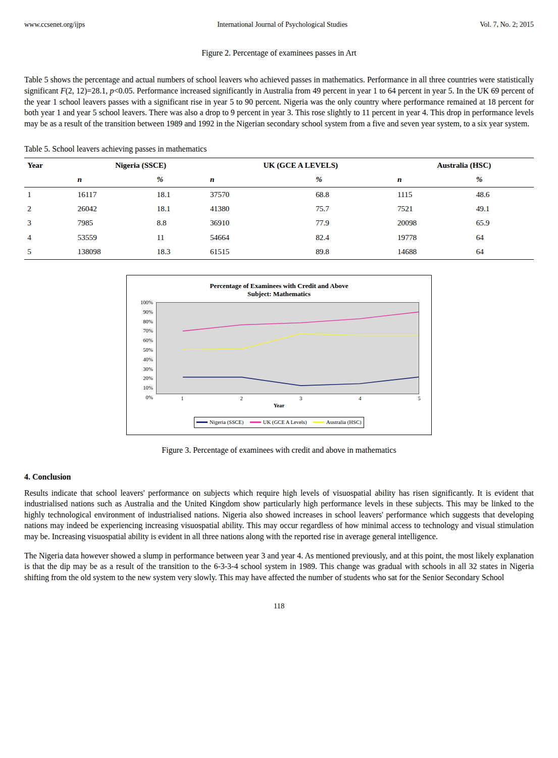www.ccsenet.org/ijps
International Journal of Psychological Studies
Vol. 7, No. 2; 2015
Figure 2. Percentage of examinees passes in Art
Table 5 shows the percentage and actual numbers of school leavers who achieved passes in mathematics. Performance in all three countries were statistically significant F(2, 12)=28.1, p<0.05. Performance increased significantly in Australia from 49 percent in year 1 to 64 percent in year 5. In the UK 69 percent of the year 1 school leavers passes with a significant rise in year 5 to 90 percent. Nigeria was the only country where performance remained at 18 percent for both year 1 and year 5 school leavers. There was also a drop to 9 percent in year 3. This rose slightly to 11 percent in year 4. This drop in performance levels may be as a result of the transition between 1989 and 1992 in the Nigerian secondary school system from a five and seven year system, to a six year system.
Table 5. School leavers achieving passes in mathematics
| Year | Nigeria (SSCE) | UK (GCE A LEVELS) | Australia (HSC) |
| --- | --- | --- | --- |
| | n | % | n | % | n | % |
| 1 | 16117 | 18.1 | 37570 | 68.8 | 1115 | 48.6 |
| 2 | 26042 | 18.1 | 41380 | 75.7 | 7521 | 49.1 |
| 3 | 7985 | 8.8 | 36910 | 77.9 | 20098 | 65.9 |
| 4 | 53559 | 11 | 54664 | 82.4 | 19778 | 64 |
| 5 | 138098 | 18.3 | 61515 | 89.8 | 14688 | 64 |
Percentage of Examinees with Credit and Above
Subject: Mathematics
100% 90% 80% 70% 60% 50% 40% 30% 20% 10% 0%
1 2 3 4 5
Year
Nigeria (SSCE)
UK (GCE A Levels)
Australia (HSC)
Figure 3. Percentage of examinees with credit and above in mathematics
4. Conclusion
Results indicate that school leavers' performance on subjects which require high levels of visuospatial ability has risen significantly. It is evident that industrialised nations such as Australia and the United Kingdom show particularly high performance levels in these subjects. This may be linked to the highly technological environment of industrialised nations. Nigeria also showed increases in school leavers' performance which suggests that developing nations may indeed be experiencing increasing visuospatial ability. This may occur regardless of how minimal access to technology and visual stimulation may be. Increasing visuospatial ability is evident in all three nations along with the reported rise in average general intelligence.
The Nigeria data however showed a slump in performance between year 3 and year 4. As mentioned previously, and at this point, the most likely explanation is that the dip may be as a result of the transition to the 6-3-3-4 school system in 1989. This change was gradual with schools in all 32 states in Nigeria shifting from the old system to the new system very slowly. This may have affected the number of students who sat for the Senior Secondary School
118